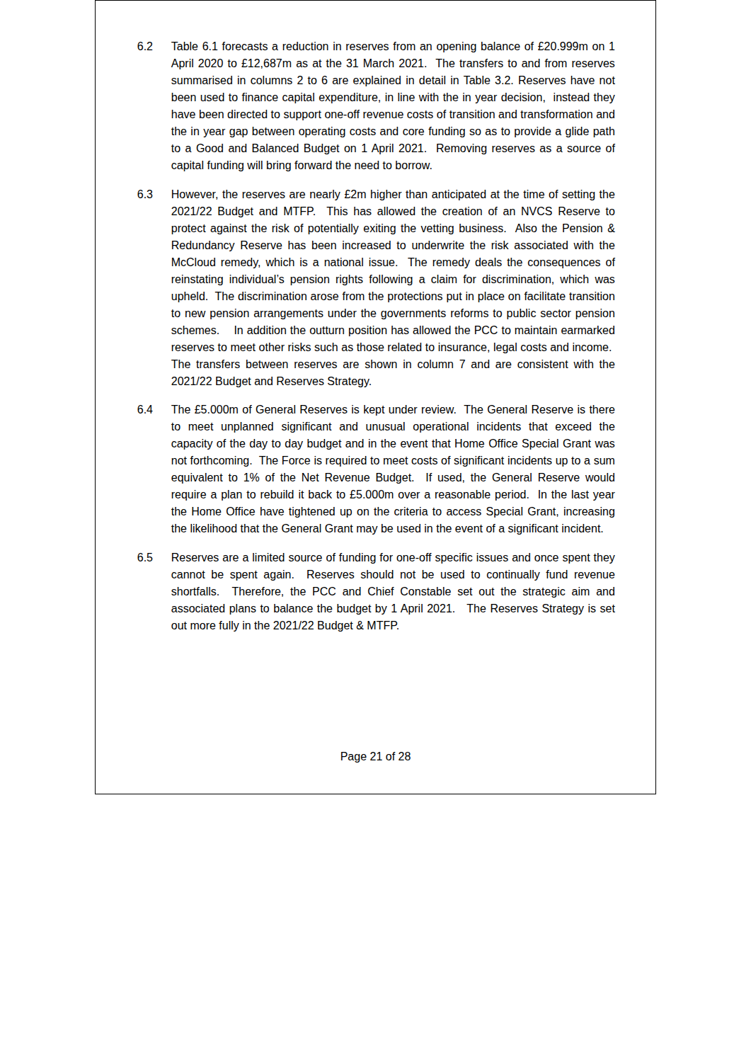6.2
Table 6.1 forecasts a reduction in reserves from an opening balance of £20.999m on 1 April 2020 to £12,687m as at the 31 March 2021. The transfers to and from reserves summarised in columns 2 to 6 are explained in detail in Table 3.2. Reserves have not been used to finance capital expenditure, in line with the in year decision, instead they have been directed to support one-off revenue costs of transition and transformation and the in year gap between operating costs and core funding so as to provide a glide path to a Good and Balanced Budget on 1 April 2021. Removing reserves as a source of capital funding will bring forward the need to borrow.
6.3
However, the reserves are nearly £2m higher than anticipated at the time of setting the 2021/22 Budget and MTFP. This has allowed the creation of an NVCS Reserve to protect against the risk of potentially exiting the vetting business. Also the Pension & Redundancy Reserve has been increased to underwrite the risk associated with the McCloud remedy, which is a national issue. The remedy deals the consequences of reinstating individual’s pension rights following a claim for discrimination, which was upheld. The discrimination arose from the protections put in place on facilitate transition to new pension arrangements under the governments reforms to public sector pension schemes. In addition the outturn position has allowed the PCC to maintain earmarked reserves to meet other risks such as those related to insurance, legal costs and income. The transfers between reserves are shown in column 7 and are consistent with the 2021/22 Budget and Reserves Strategy.
6.4
The £5.000m of General Reserves is kept under review. The General Reserve is there to meet unplanned significant and unusual operational incidents that exceed the capacity of the day to day budget and in the event that Home Office Special Grant was not forthcoming. The Force is required to meet costs of significant incidents up to a sum equivalent to 1% of the Net Revenue Budget. If used, the General Reserve would require a plan to rebuild it back to £5.000m over a reasonable period. In the last year the Home Office have tightened up on the criteria to access Special Grant, increasing the likelihood that the General Grant may be used in the event of a significant incident.
6.5
Reserves are a limited source of funding for one-off specific issues and once spent they cannot be spent again. Reserves should not be used to continually fund revenue shortfalls. Therefore, the PCC and Chief Constable set out the strategic aim and associated plans to balance the budget by 1 April 2021. The Reserves Strategy is set out more fully in the 2021/22 Budget & MTFP.
Page 21 of 28